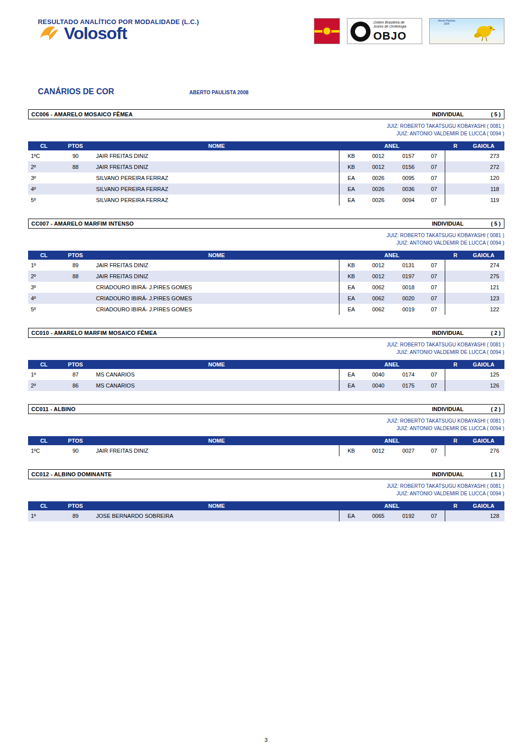Volosoft
Ordem Brasileira de
Juízes de Ornitologia
OBJO
Aberto Paulista
2008
RESULTADO ANALÍTICO POR MODALIDADE (L.C.)
CANÁRIOS DE COR
ABERTO PAULISTA 2008
CC006 - AMARELO MOSAICO FÊMEA
INDIVIDUAL ( 5 )
JUIZ: ROBERTO TAKATSUGU KOBAYASHI ( 0081 )
JUIZ: ANTONIO VALDEMIR DE LUCCA ( 0094 )
| CL | PTOS | NOME | ANEL | R | GAIOLA |
| --- | --- | --- | --- | --- | --- |
| 1ºC | 90 | JAIR FREITAS DINIZ | KB | 0012 | 0157 | 07 | | 273 |
| 2º | 88 | JAIR FREITAS DINIZ | KB | 0012 | 0156 | 07 | | 272 |
| 3º | | SILVANO PEREIRA FERRAZ | EA | 0026 | 0095 | 07 | | 120 |
| 4º | | SILVANO PEREIRA FERRAZ | EA | 0026 | 0036 | 07 | | 118 |
| 5º | | SILVANO PEREIRA FERRAZ | EA | 0026 | 0094 | 07 | | 119 |
CC007 - AMARELO MARFIM INTENSO
INDIVIDUAL ( 5 )
JUIZ: ROBERTO TAKATSUGU KOBAYASHI ( 0081 )
JUIZ: ANTONIO VALDEMIR DE LUCCA ( 0094 )
| CL | PTOS | NOME | ANEL | R | GAIOLA |
| --- | --- | --- | --- | --- | --- |
| 1º | 89 | JAIR FREITAS DINIZ | KB | 0012 | 0131 | 07 | | 274 |
| 2º | 88 | JAIR FREITAS DINIZ | KB | 0012 | 0197 | 07 | | 275 |
| 3º | | CRIADOURO IBIRÁ- J.PIRES GOMES | EA | 0062 | 0018 | 07 | | 121 |
| 4º | | CRIADOURO IBIRÁ- J.PIRES GOMES | EA | 0062 | 0020 | 07 | | 123 |
| 5º | | CRIADOURO IBIRÁ- J.PIRES GOMES | EA | 0062 | 0019 | 07 | | 122 |
CC010 - AMARELO MARFIM MOSAICO FÊMEA
INDIVIDUAL ( 2 )
JUIZ: ROBERTO TAKATSUGU KOBAYASHI ( 0081 )
JUIZ: ANTONIO VALDEMIR DE LUCCA ( 0094 )
| CL | PTOS | NOME | ANEL | R | GAIOLA |
| --- | --- | --- | --- | --- | --- |
| 1º | 87 | MS CANARIOS | EA | 0040 | 0174 | 07 | | 125 |
| 2º | 86 | MS CANARIOS | EA | 0040 | 0175 | 07 | | 126 |
CC011 - ALBINO
INDIVIDUAL ( 2 )
JUIZ: ROBERTO TAKATSUGU KOBAYASHI ( 0081 )
JUIZ: ANTONIO VALDEMIR DE LUCCA ( 0094 )
| CL | PTOS | NOME | ANEL | R | GAIOLA |
| --- | --- | --- | --- | --- | --- |
| 1ºC | 90 | JAIR FREITAS DINIZ | KB | 0012 | 0027 | 07 | | 276 |
CC012 - ALBINO DOMINANTE
INDIVIDUAL ( 1 )
JUIZ: ROBERTO TAKATSUGU KOBAYASHI ( 0081 )
JUIZ: ANTONIO VALDEMIR DE LUCCA ( 0094 )
| CL | PTOS | NOME | ANEL | R | GAIOLA |
| --- | --- | --- | --- | --- | --- |
| 1º | 89 | JOSE BERNARDO SOBREIRA | EA | 0065 | 0192 | 07 | | 128 |
3